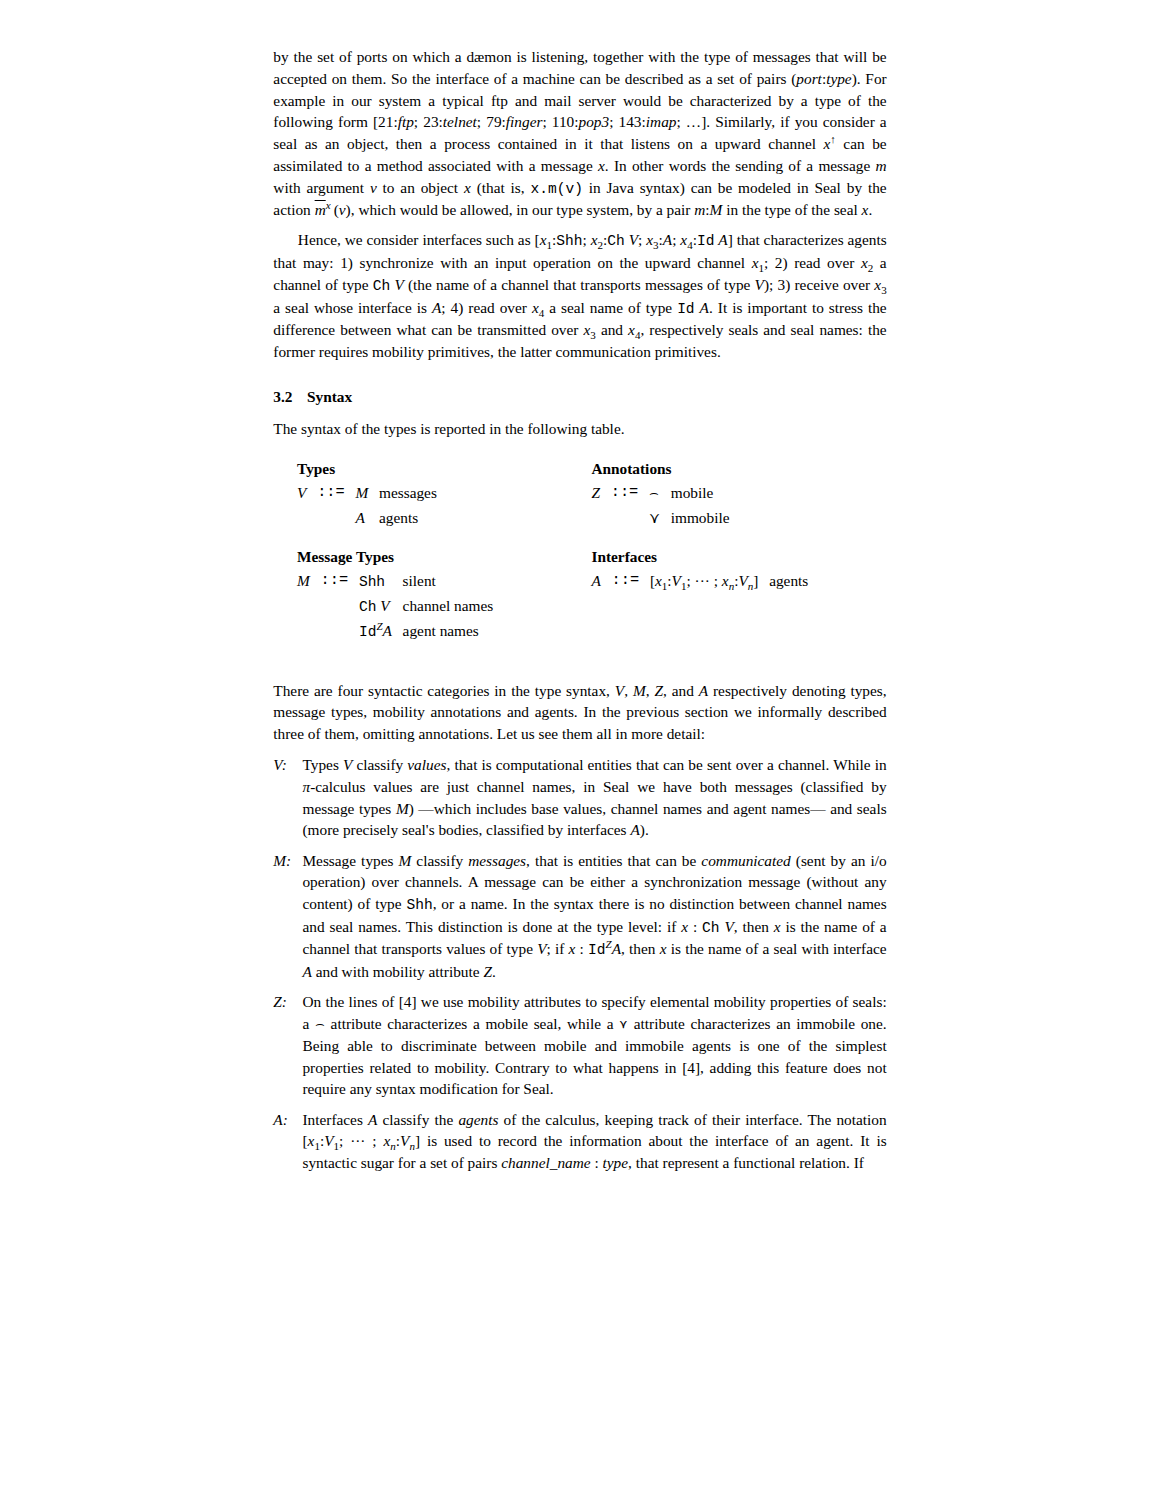by the set of ports on which a dæmon is listening, together with the type of messages that will be accepted on them. So the interface of a machine can be described as a set of pairs (port:type). For example in our system a typical ftp and mail server would be characterized by a type of the following form [21:ftp; 23:telnet; 79:finger; 110:pop3; 143:imap; …]. Similarly, if you consider a seal as an object, then a process contained in it that listens on a upward channel x↑ can be assimilated to a method associated with a message x. In other words the sending of a message m with argument v to an object x (that is, x.m(v) in Java syntax) can be modeled in Seal by the action mx (v), which would be allowed, in our type system, by a pair m:M in the type of the seal x.
Hence, we consider interfaces such as [x1:Shh; x2:Ch V; x3:A; x4:Id A] that characterizes agents that may: 1) synchronize with an input operation on the upward channel x1; 2) read over x2 a channel of type Ch V (the name of a channel that transports messages of type V); 3) receive over x3 a seal whose interface is A; 4) read over x4 a seal name of type Id A. It is important to stress the difference between what can be transmitted over x3 and x4, respectively seals and seal names: the former requires mobility primitives, the latter communication primitives.
3.2 Syntax
The syntax of the types is reported in the following table.
| Types |
| V | ::= | M | messages |
| | | A | agents |
| Annotations |
| Z | ::= | ⌢ | mobile |
| | | ⋎ | immobile |
| Message Types |
| M | ::= | Shh | silent |
| | | Ch V | channel names |
| | | Id Z A | agent names |
| Interfaces |
| A | ::= | [ x 1 : V 1 ; ··· ; x n : V n ] | agents |
There are four syntactic categories in the type syntax, V, M, Z, and A respectively denoting types, message types, mobility annotations and agents. In the previous section we informally described three of them, omitting annotations. Let us see them all in more detail:
V:
Types V classify values, that is computational entities that can be sent over a channel. While in π-calculus values are just channel names, in Seal we have both messages (classified by message types M) —which includes base values, channel names and agent names— and seals (more precisely seal's bodies, classified by interfaces A).
M:
Message types M classify messages, that is entities that can be communicated (sent by an i/o operation) over channels. A message can be either a synchronization message (without any content) of type Shh, or a name. In the syntax there is no distinction between channel names and seal names. This distinction is done at the type level: if x : Ch V, then x is the name of a channel that transports values of type V; if x : IdZA, then x is the name of a seal with interface A and with mobility attribute Z.
Z:
On the lines of [4] we use mobility attributes to specify elemental mobility properties of seals: a ⌢ attribute characterizes a mobile seal, while a ⋎ attribute characterizes an immobile one. Being able to discriminate between mobile and immobile agents is one of the simplest properties related to mobility. Contrary to what happens in [4], adding this feature does not require any syntax modification for Seal.
A:
Interfaces A classify the agents of the calculus, keeping track of their interface. The notation [x1:V1; ··· ; xn:Vn] is used to record the information about the interface of an agent. It is syntactic sugar for a set of pairs channel_name : type, that represent a functional relation. If